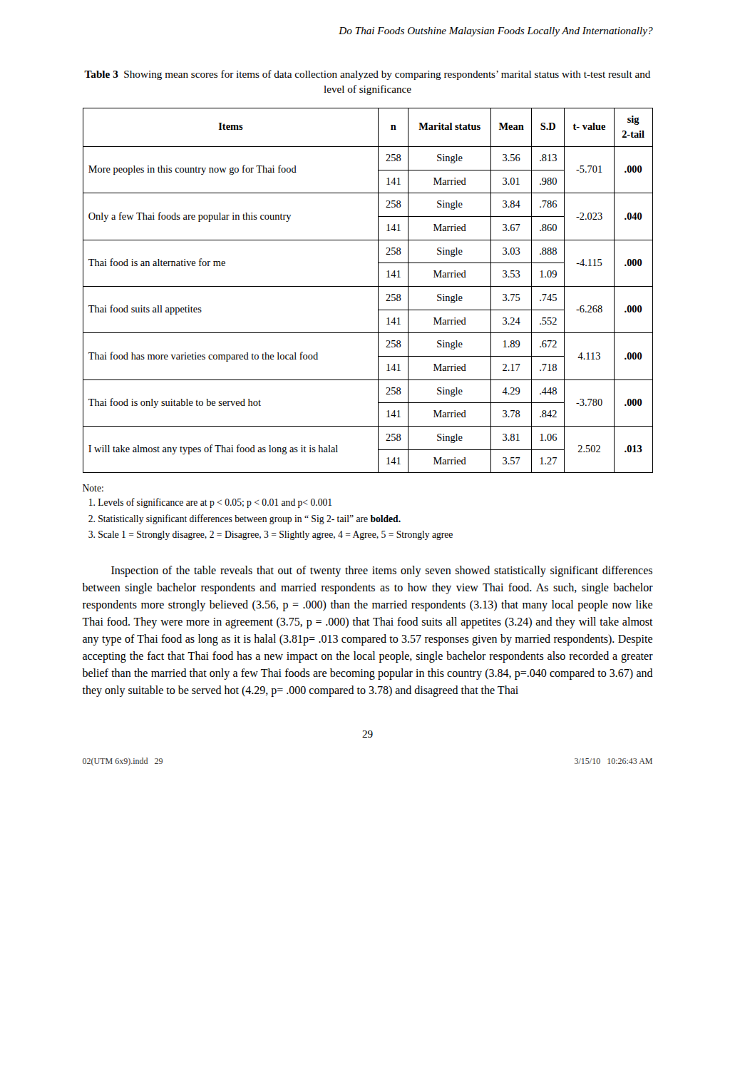Do Thai Foods Outshine Malaysian Foods Locally And Internationally?
Table 3 Showing mean scores for items of data collection analyzed by comparing respondents’ marital status with t-test result and level of significance
| Items | n | Marital status | Mean | S.D | t- value | sig 2-tail |
| --- | --- | --- | --- | --- | --- | --- |
| More peoples in this country now go for Thai food | 258 | Single | 3.56 | .813 | -5.701 | .000 |
| 141 | Married | 3.01 | .980 |
| Only a few Thai foods are popular in this country | 258 | Single | 3.84 | .786 | -2.023 | .040 |
| 141 | Married | 3.67 | .860 |
| Thai food is an alternative for me | 258 | Single | 3.03 | .888 | -4.115 | .000 |
| 141 | Married | 3.53 | 1.09 |
| Thai food suits all appetites | 258 | Single | 3.75 | .745 | -6.268 | .000 |
| 141 | Married | 3.24 | .552 |
| Thai food has more varieties compared to the local food | 258 | Single | 1.89 | .672 | 4.113 | .000 |
| 141 | Married | 2.17 | .718 |
| Thai food is only suitable to be served hot | 258 | Single | 4.29 | .448 | -3.780 | .000 |
| 141 | Married | 3.78 | .842 |
| I will take almost any types of Thai food as long as it is halal | 258 | Single | 3.81 | 1.06 | 2.502 | .013 |
| 141 | Married | 3.57 | 1.27 |
Note:
Levels of significance are at p < 0.05; p < 0.01 and p< 0.001
Statistically significant differences between group in “ Sig 2- tail” are bolded.
Scale 1 = Strongly disagree, 2 = Disagree, 3 = Slightly agree, 4 = Agree, 5 = Strongly agree
Inspection of the table reveals that out of twenty three items only seven showed statistically significant differences between single bachelor respondents and married respondents as to how they view Thai food. As such, single bachelor respondents more strongly believed (3.56, p = .000) than the married respondents (3.13) that many local people now like Thai food. They were more in agreement (3.75, p = .000) that Thai food suits all appetites (3.24) and they will take almost any type of Thai food as long as it is halal (3.81p= .013 compared to 3.57 responses given by married respondents). Despite accepting the fact that Thai food has a new impact on the local people, single bachelor respondents also recorded a greater belief than the married that only a few Thai foods are becoming popular in this country (3.84, p=.040 compared to 3.67) and they only suitable to be served hot (4.29, p= .000 compared to 3.78) and disagreed that the Thai
29
02(UTM 6x9).indd 29 3/15/10 10:26:43 AM